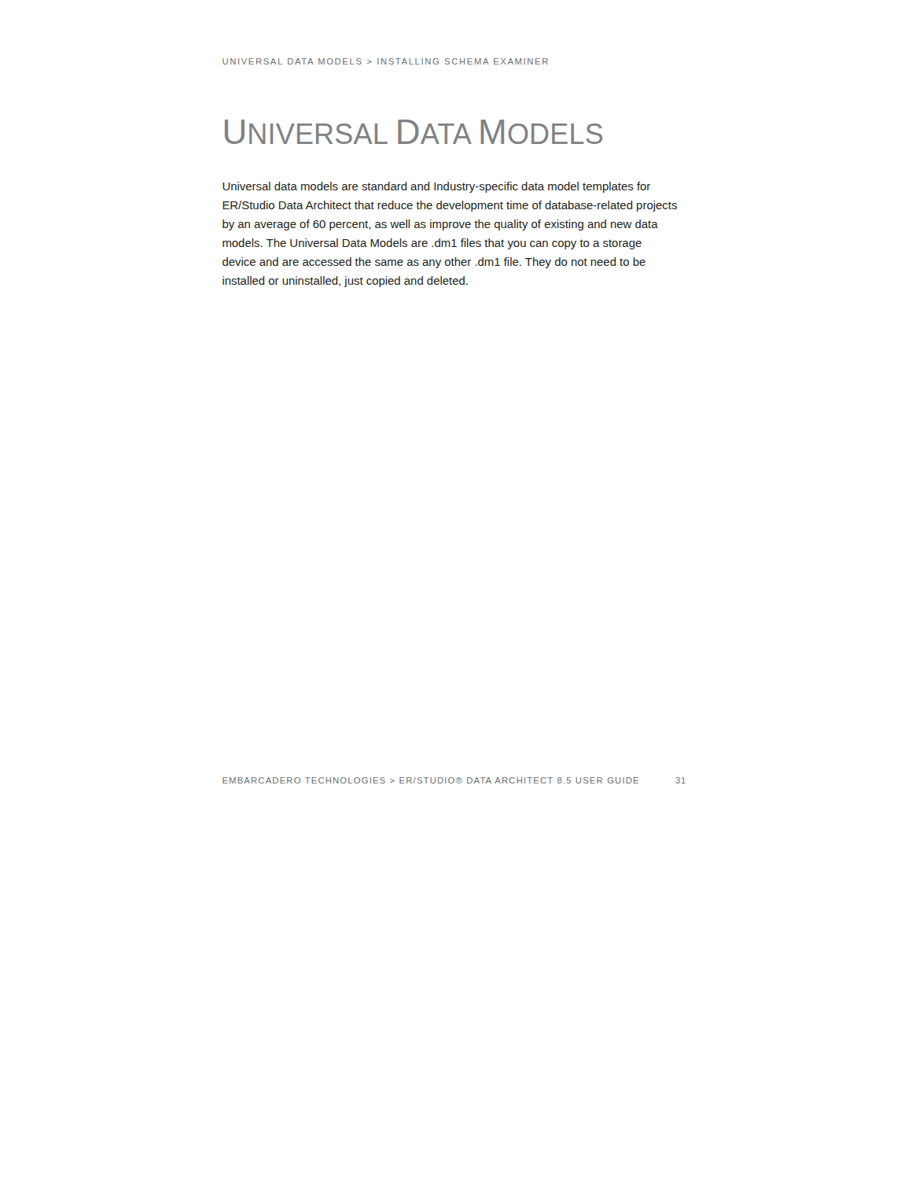Universal Data Models > Installing Schema Examiner
UNIVERSAL DATA MODELS
Universal data models are standard and Industry-specific data model templates for ER/Studio Data Architect that reduce the development time of database-related projects by an average of 60 percent, as well as improve the quality of existing and new data models. The Universal Data Models are .dm1 files that you can copy to a storage device and are accessed the same as any other .dm1 file. They do not need to be installed or uninstalled, just copied and deleted.
Embarcadero Technologies > ER/Studio® Data Architect 8.5 User Guide 31